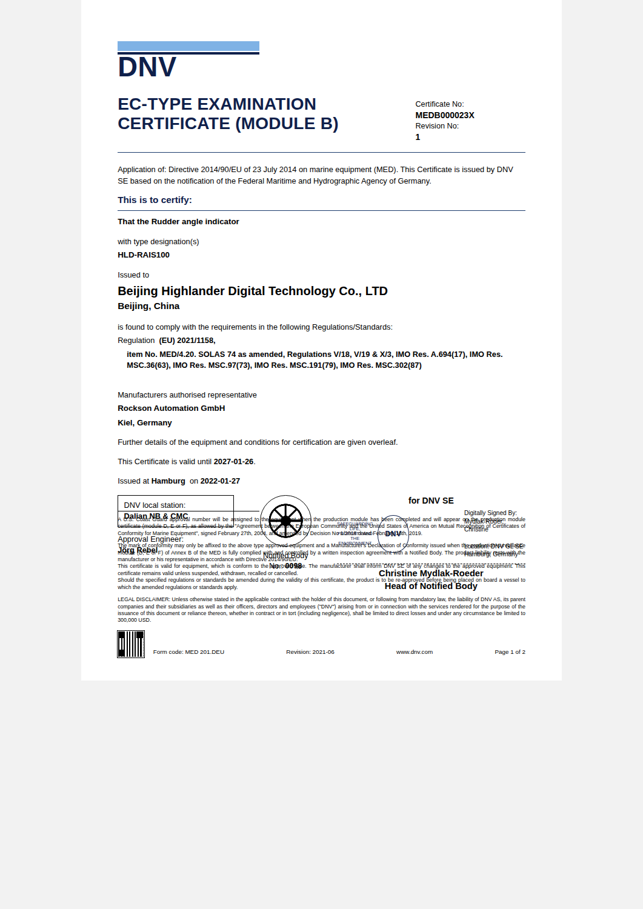DNV
EC-TYPE EXAMINATION
CERTIFICATE (MODULE B)
Certificate No:
MEDB000023X
Revision No:
1
Application of: Directive 2014/90/EU of 23 July 2014 on marine equipment (MED). This Certificate is issued by DNV SE based on the notification of the Federal Maritime and Hydrographic Agency of Germany.
This is to certify:
That the Rudder angle indicator
with type designation(s)
HLD-RAIS100
Issued to
Beijing Highlander Digital Technology Co., LTD
Beijing, China
is found to comply with the requirements in the following Regulations/Standards:
Regulation (EU) 2021/1158,
item No. MED/4.20. SOLAS 74 as amended, Regulations V/18, V/19 & X/3, IMO Res. A.694(17), IMO Res. MSC.36(63), IMO Res. MSC.97(73), IMO Res. MSC.191(79), IMO Res. MSC.302(87)
Manufacturers authorised representative
Rockson Automation GmbH
Kiel, Germany
Further details of the equipment and conditions for certification are given overleaf.
This Certificate is valid until 2027-01-26.
Issued at Hamburg on 2022-01-27
DNV local station:
Dalian NB & CMC
Approval Engineer:
Jörg Rebel
Notified Body
No.: 0098
for DNV SE
SAFEGUARDING LIFE, PROPERTY AND THE ENVIRONMENT
DNV
Digitally Signed By: Mydlak-Röder, Christine
Location: DNV GL SE Hamburg, Germany
Christine Mydlak-Roeder
Head of Notified Body
A U.S. Coast Guard approval number will be assigned to the equipment when the production module has been completed and will appear on the production module certificate (module D, E or F), as allowed by the "Agreement between the European Community and the United States of America on Mutual Recognition of Certificates of Conformity for Marine Equipment", signed February 27th, 2004, and amended by Decision No 1/2018 dated February 18th, 2019.
The mark of conformity may only be affixed to the above type approved equipment and a Manufacturer's Declaration of Conformity issued when the production-surveillance module (D, E or F) of Annex B of the MED is fully complied with and controlled by a written inspection agreement with a Notified Body. The product liability rests with the manufacturer or his representative in accordance with Directive 2014/90/EU.
This certificate is valid for equipment, which is conform to the approved type. The manufacturer shall inform DNV SE of any changes to the approved equipment. This certificate remains valid unless suspended, withdrawn, recalled or cancelled.
Should the specified regulations or standards be amended during the validity of this certificate, the product is to be re-approved before being placed on board a vessel to which the amended regulations or standards apply.
LEGAL DISCLAIMER: Unless otherwise stated in the applicable contract with the holder of this document, or following from mandatory law, the liability of DNV AS, its parent companies and their subsidiaries as well as their officers, directors and employees ("DNV") arising from or in connection with the services rendered for the purpose of the issuance of this document or reliance thereon, whether in contract or in tort (including negligence), shall be limited to direct losses and under any circumstance be limited to 300,000 USD.
Form code: MED 201.DEU Revision: 2021-06 www.dnv.com Page 1 of 2